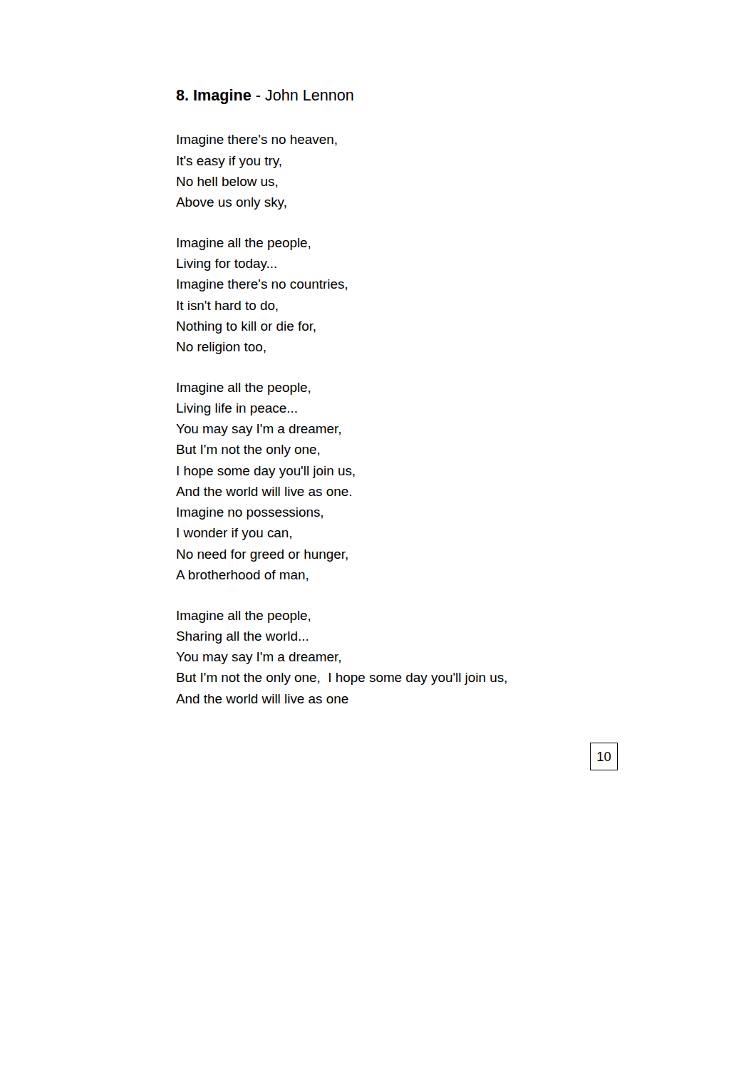8. Imagine - John Lennon
Imagine there's no heaven,
It's easy if you try,
No hell below us,
Above us only sky,
Imagine all the people,
Living for today...
Imagine there's no countries,
It isn't hard to do,
Nothing to kill or die for,
No religion too,
Imagine all the people,
Living life in peace...
You may say I'm a dreamer,
But I'm not the only one,
I hope some day you'll join us,
And the world will live as one.
Imagine no possessions,
I wonder if you can,
No need for greed or hunger,
A brotherhood of man,
Imagine all the people,
Sharing all the world...
You may say I'm a dreamer,
But I'm not the only one, I hope some day you'll join us,
And the world will live as one
10